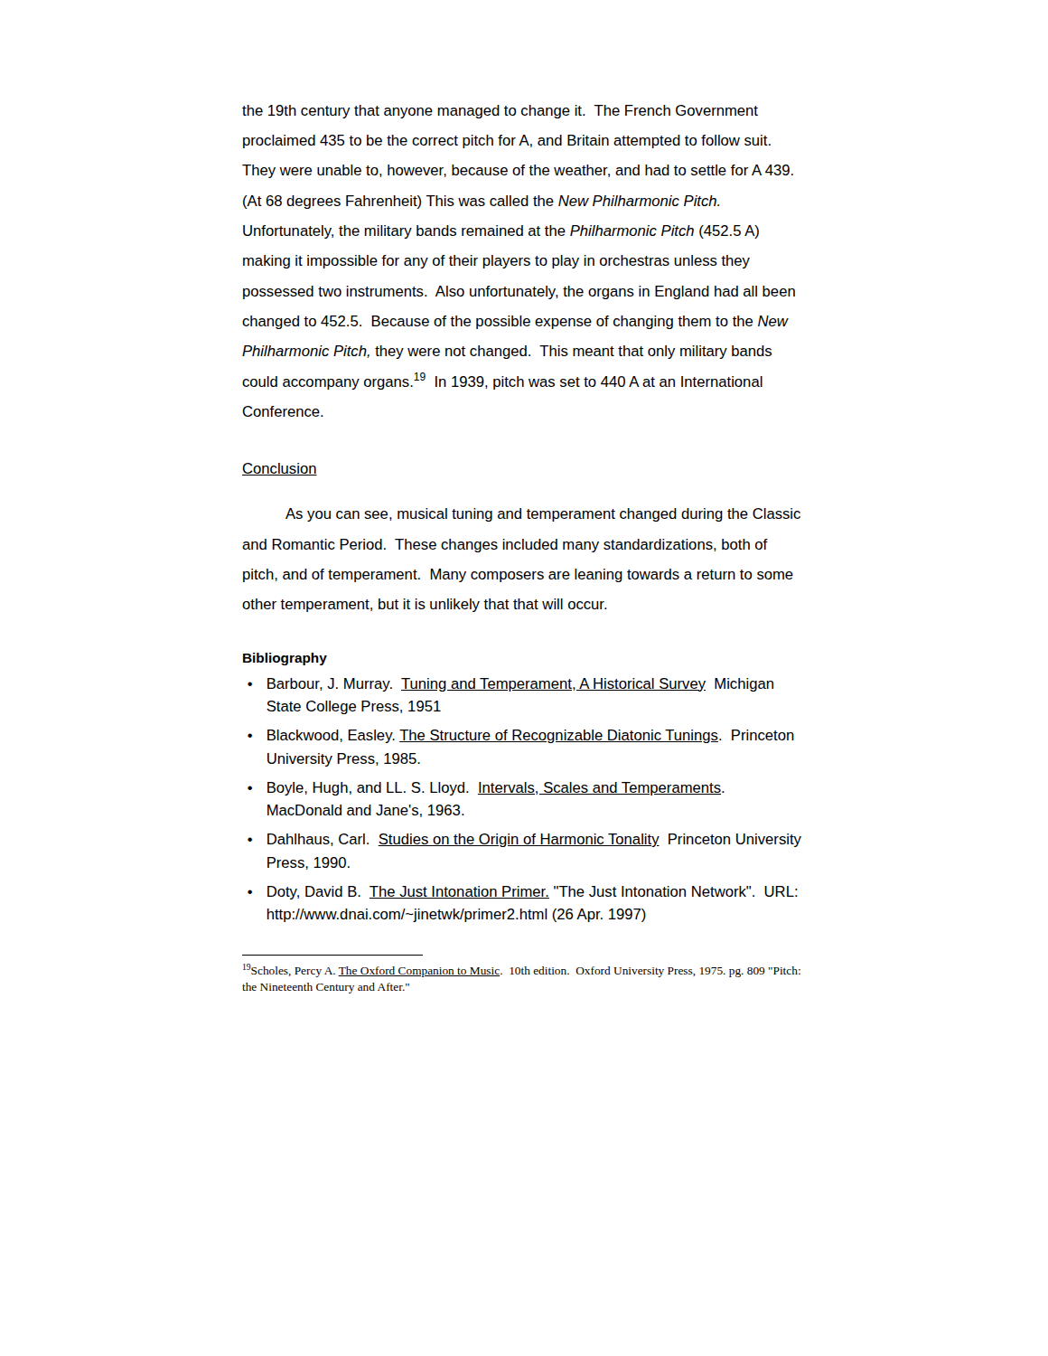the 19th century that anyone managed to change it. The French Government proclaimed 435 to be the correct pitch for A, and Britain attempted to follow suit. They were unable to, however, because of the weather, and had to settle for A 439. (At 68 degrees Fahrenheit) This was called the New Philharmonic Pitch. Unfortunately, the military bands remained at the Philharmonic Pitch (452.5 A) making it impossible for any of their players to play in orchestras unless they possessed two instruments. Also unfortunately, the organs in England had all been changed to 452.5. Because of the possible expense of changing them to the New Philharmonic Pitch, they were not changed. This meant that only military bands could accompany organs.19 In 1939, pitch was set to 440 A at an International Conference.
Conclusion
As you can see, musical tuning and temperament changed during the Classic and Romantic Period. These changes included many standardizations, both of pitch, and of temperament. Many composers are leaning towards a return to some other temperament, but it is unlikely that that will occur.
Bibliography
Barbour, J. Murray. Tuning and Temperament, A Historical Survey Michigan State College Press, 1951
Blackwood, Easley. The Structure of Recognizable Diatonic Tunings. Princeton University Press, 1985.
Boyle, Hugh, and LL. S. Lloyd. Intervals, Scales and Temperaments. MacDonald and Jane's, 1963.
Dahlhaus, Carl. Studies on the Origin of Harmonic Tonality Princeton University Press, 1990.
Doty, David B. The Just Intonation Primer. "The Just Intonation Network". URL: http://www.dnai.com/~jinetwk/primer2.html (26 Apr. 1997)
19Scholes, Percy A. The Oxford Companion to Music. 10th edition. Oxford University Press, 1975. pg. 809 "Pitch: the Nineteenth Century and After."